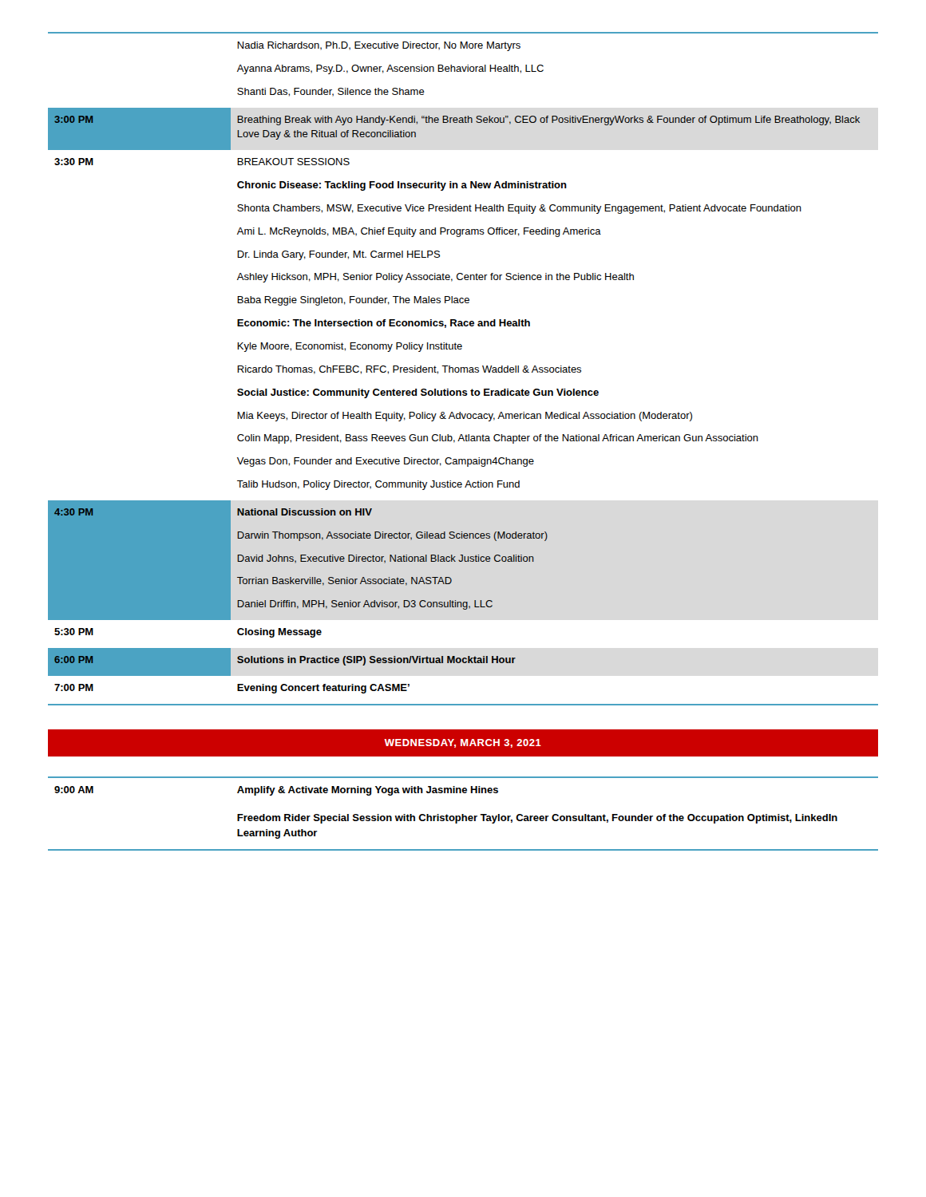| | Nadia Richardson, Ph.D, Executive Director, No More Martyrs Ayanna Abrams, Psy.D., Owner, Ascension Behavioral Health, LLC Shanti Das, Founder, Silence the Shame |
| 3:00 PM | Breathing Break with Ayo Handy-Kendi, “the Breath Sekou”, CEO of PositivEnergyWorks & Founder of Optimum Life Breathology, Black Love Day & the Ritual of Reconciliation |
| 3:30 PM | BREAKOUT SESSIONS Chronic Disease: Tackling Food Insecurity in a New Administration Shonta Chambers, MSW, Executive Vice President Health Equity & Community Engagement, Patient Advocate Foundation Ami L. McReynolds, MBA, Chief Equity and Programs Officer, Feeding America Dr. Linda Gary, Founder, Mt. Carmel HELPS Ashley Hickson, MPH, Senior Policy Associate, Center for Science in the Public Health Baba Reggie Singleton, Founder, The Males Place Economic: The Intersection of Economics, Race and Health Kyle Moore, Economist, Economy Policy Institute Ricardo Thomas, ChFEBC, RFC, President, Thomas Waddell & Associates Social Justice: Community Centered Solutions to Eradicate Gun Violence Mia Keeys, Director of Health Equity, Policy & Advocacy, American Medical Association (Moderator) Colin Mapp, President, Bass Reeves Gun Club, Atlanta Chapter of the National African American Gun Association Vegas Don, Founder and Executive Director, Campaign4Change Talib Hudson, Policy Director, Community Justice Action Fund |
| 4:30 PM | National Discussion on HIV Darwin Thompson, Associate Director, Gilead Sciences (Moderator) David Johns, Executive Director, National Black Justice Coalition Torrian Baskerville, Senior Associate, NASTAD Daniel Driffin, MPH, Senior Advisor, D3 Consulting, LLC |
| 5:30 PM | Closing Message |
| 6:00 PM | Solutions in Practice (SIP) Session/Virtual Mocktail Hour |
| 7:00 PM | Evening Concert featuring CASME’ |
WEDNESDAY, MARCH 3, 2021
| 9:00 AM | Amplify & Activate Morning Yoga with Jasmine Hines |
| | Freedom Rider Special Session with Christopher Taylor, Career Consultant, Founder of the Occupation Optimist, LinkedIn Learning Author |